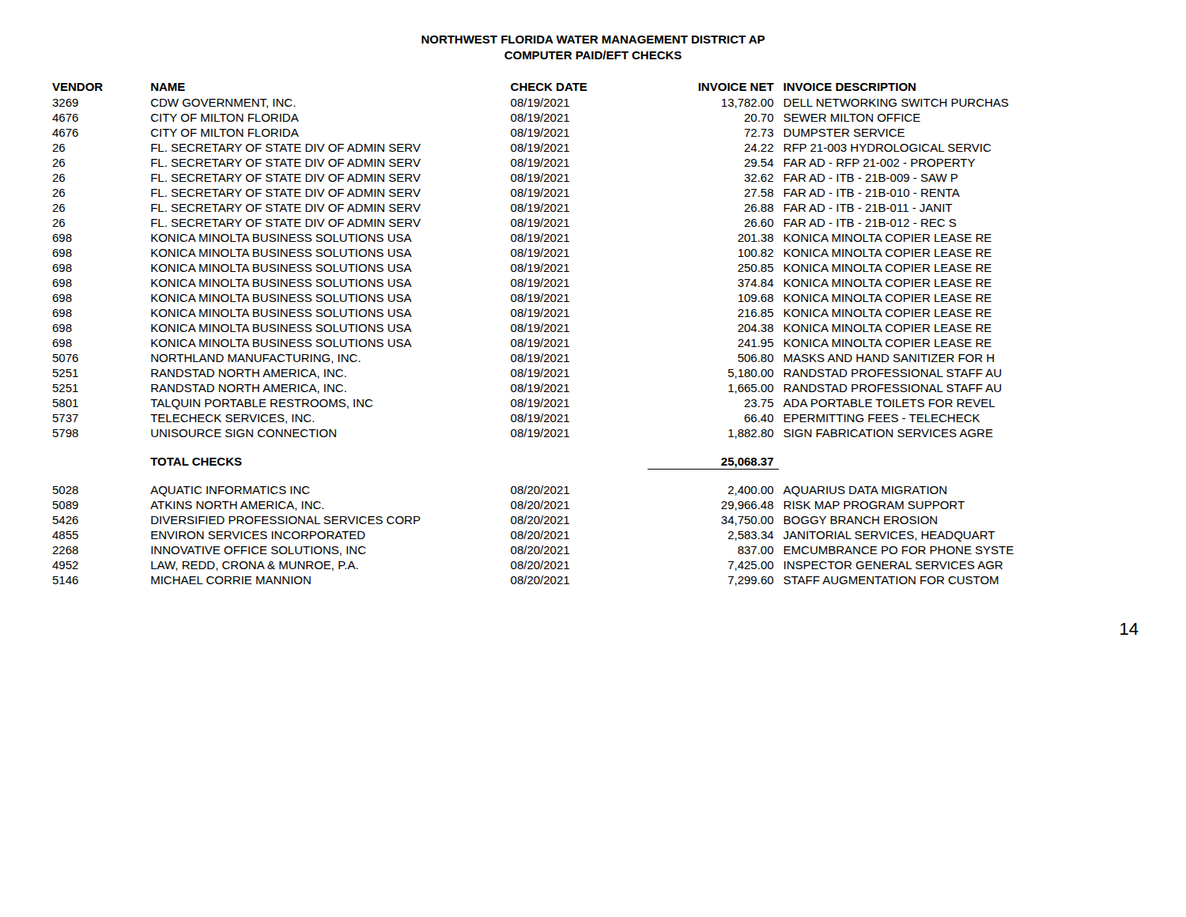NORTHWEST FLORIDA WATER MANAGEMENT DISTRICT AP
COMPUTER PAID/EFT CHECKS
| VENDOR | NAME | CHECK DATE | INVOICE NET | INVOICE DESCRIPTION |
| --- | --- | --- | --- | --- |
| 3269 | CDW GOVERNMENT, INC. | 08/19/2021 | 13,782.00 | DELL NETWORKING SWITCH PURCHAS |
| 4676 | CITY OF MILTON FLORIDA | 08/19/2021 | 20.70 | SEWER MILTON OFFICE |
| 4676 | CITY OF MILTON FLORIDA | 08/19/2021 | 72.73 | DUMPSTER SERVICE |
| 26 | FL. SECRETARY OF STATE DIV OF ADMIN SERV | 08/19/2021 | 24.22 | RFP 21-003 HYDROLOGICAL SERVIC |
| 26 | FL. SECRETARY OF STATE DIV OF ADMIN SERV | 08/19/2021 | 29.54 | FAR AD - RFP 21-002 - PROPERTY |
| 26 | FL. SECRETARY OF STATE DIV OF ADMIN SERV | 08/19/2021 | 32.62 | FAR AD - ITB - 21B-009 - SAW P |
| 26 | FL. SECRETARY OF STATE DIV OF ADMIN SERV | 08/19/2021 | 27.58 | FAR AD - ITB - 21B-010 - RENTA |
| 26 | FL. SECRETARY OF STATE DIV OF ADMIN SERV | 08/19/2021 | 26.88 | FAR AD - ITB - 21B-011 - JANIT |
| 26 | FL. SECRETARY OF STATE DIV OF ADMIN SERV | 08/19/2021 | 26.60 | FAR AD - ITB - 21B-012 - REC S |
| 698 | KONICA MINOLTA BUSINESS SOLUTIONS USA | 08/19/2021 | 201.38 | KONICA MINOLTA COPIER LEASE RE |
| 698 | KONICA MINOLTA BUSINESS SOLUTIONS USA | 08/19/2021 | 100.82 | KONICA MINOLTA COPIER LEASE RE |
| 698 | KONICA MINOLTA BUSINESS SOLUTIONS USA | 08/19/2021 | 250.85 | KONICA MINOLTA COPIER LEASE RE |
| 698 | KONICA MINOLTA BUSINESS SOLUTIONS USA | 08/19/2021 | 374.84 | KONICA MINOLTA COPIER LEASE RE |
| 698 | KONICA MINOLTA BUSINESS SOLUTIONS USA | 08/19/2021 | 109.68 | KONICA MINOLTA COPIER LEASE RE |
| 698 | KONICA MINOLTA BUSINESS SOLUTIONS USA | 08/19/2021 | 216.85 | KONICA MINOLTA COPIER LEASE RE |
| 698 | KONICA MINOLTA BUSINESS SOLUTIONS USA | 08/19/2021 | 204.38 | KONICA MINOLTA COPIER LEASE RE |
| 698 | KONICA MINOLTA BUSINESS SOLUTIONS USA | 08/19/2021 | 241.95 | KONICA MINOLTA COPIER LEASE RE |
| 5076 | NORTHLAND MANUFACTURING, INC. | 08/19/2021 | 506.80 | MASKS AND HAND SANITIZER FOR H |
| 5251 | RANDSTAD NORTH AMERICA, INC. | 08/19/2021 | 5,180.00 | RANDSTAD PROFESSIONAL STAFF AU |
| 5251 | RANDSTAD NORTH AMERICA, INC. | 08/19/2021 | 1,665.00 | RANDSTAD PROFESSIONAL STAFF AU |
| 5801 | TALQUIN PORTABLE RESTROOMS, INC | 08/19/2021 | 23.75 | ADA PORTABLE TOILETS FOR REVEL |
| 5737 | TELECHECK SERVICES, INC. | 08/19/2021 | 66.40 | EPERMITTING FEES - TELECHECK |
| 5798 | UNISOURCE SIGN CONNECTION | 08/19/2021 | 1,882.80 | SIGN FABRICATION SERVICES AGRE |
| | TOTAL CHECKS | | 25,068.37 | |
| 5028 | AQUATIC INFORMATICS INC | 08/20/2021 | 2,400.00 | AQUARIUS DATA MIGRATION |
| 5089 | ATKINS NORTH AMERICA, INC. | 08/20/2021 | 29,966.48 | RISK MAP PROGRAM SUPPORT |
| 5426 | DIVERSIFIED PROFESSIONAL SERVICES CORP | 08/20/2021 | 34,750.00 | BOGGY BRANCH EROSION |
| 4855 | ENVIRON SERVICES INCORPORATED | 08/20/2021 | 2,583.34 | JANITORIAL SERVICES, HEADQUART |
| 2268 | INNOVATIVE OFFICE SOLUTIONS, INC | 08/20/2021 | 837.00 | EMCUMBRANCE PO FOR PHONE SYSTE |
| 4952 | LAW, REDD, CRONA & MUNROE, P.A. | 08/20/2021 | 7,425.00 | INSPECTOR GENERAL SERVICES AGR |
| 5146 | MICHAEL CORRIE MANNION | 08/20/2021 | 7,299.60 | STAFF AUGMENTATION FOR CUSTOM |
14